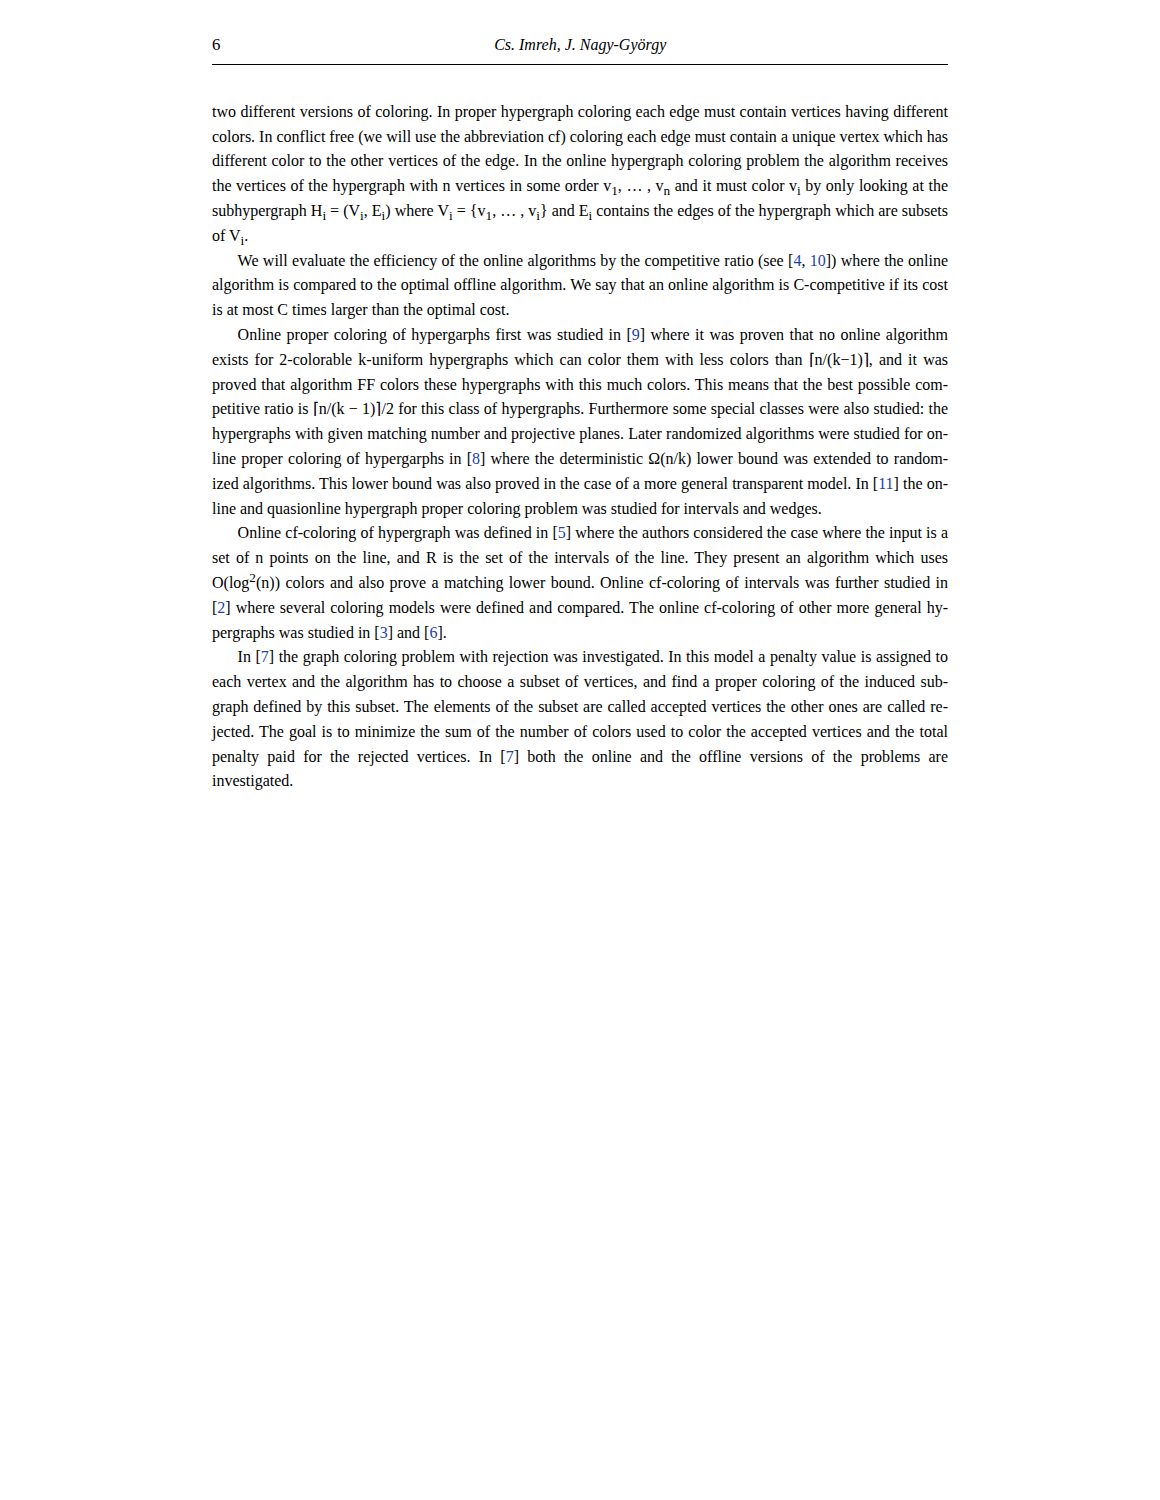6 Cs. Imreh, J. Nagy-György
two different versions of coloring. In proper hypergraph coloring each edge must contain vertices having different colors. In conflict free (we will use the abbreviation cf) coloring each edge must contain a unique vertex which has different color to the other vertices of the edge. In the online hypergraph coloring problem the algorithm receives the vertices of the hypergraph with n vertices in some order v1, … , vn and it must color vi by only looking at the subhypergraph Hi = (Vi, Ei) where Vi = {v1, … , vi} and Ei contains the edges of the hypergraph which are subsets of Vi.
We will evaluate the efficiency of the online algorithms by the competitive ratio (see [4, 10]) where the online algorithm is compared to the optimal offline algorithm. We say that an online algorithm is C-competitive if its cost is at most C times larger than the optimal cost.
Online proper coloring of hypergarphs first was studied in [9] where it was proven that no online algorithm exists for 2-colorable k-uniform hypergraphs which can color them with less colors than ⌈n/(k−1)⌉, and it was proved that algorithm FF colors these hypergraphs with this much colors. This means that the best possible competitive ratio is ⌈n/(k − 1)⌉/2 for this class of hypergraphs. Furthermore some special classes were also studied: the hypergraphs with given matching number and projective planes. Later randomized algorithms were studied for online proper coloring of hypergarphs in [8] where the deterministic Ω(n/k) lower bound was extended to randomized algorithms. This lower bound was also proved in the case of a more general transparent model. In [11] the online and quasionline hypergraph proper coloring problem was studied for intervals and wedges.
Online cf-coloring of hypergraph was defined in [5] where the authors considered the case where the input is a set of n points on the line, and R is the set of the intervals of the line. They present an algorithm which uses O(log2(n)) colors and also prove a matching lower bound. Online cf-coloring of intervals was further studied in [2] where several coloring models were defined and compared. The online cf-coloring of other more general hypergraphs was studied in [3] and [6].
In [7] the graph coloring problem with rejection was investigated. In this model a penalty value is assigned to each vertex and the algorithm has to choose a subset of vertices, and find a proper coloring of the induced subgraph defined by this subset. The elements of the subset are called accepted vertices the other ones are called rejected. The goal is to minimize the sum of the number of colors used to color the accepted vertices and the total penalty paid for the rejected vertices. In [7] both the online and the offline versions of the problems are investigated.